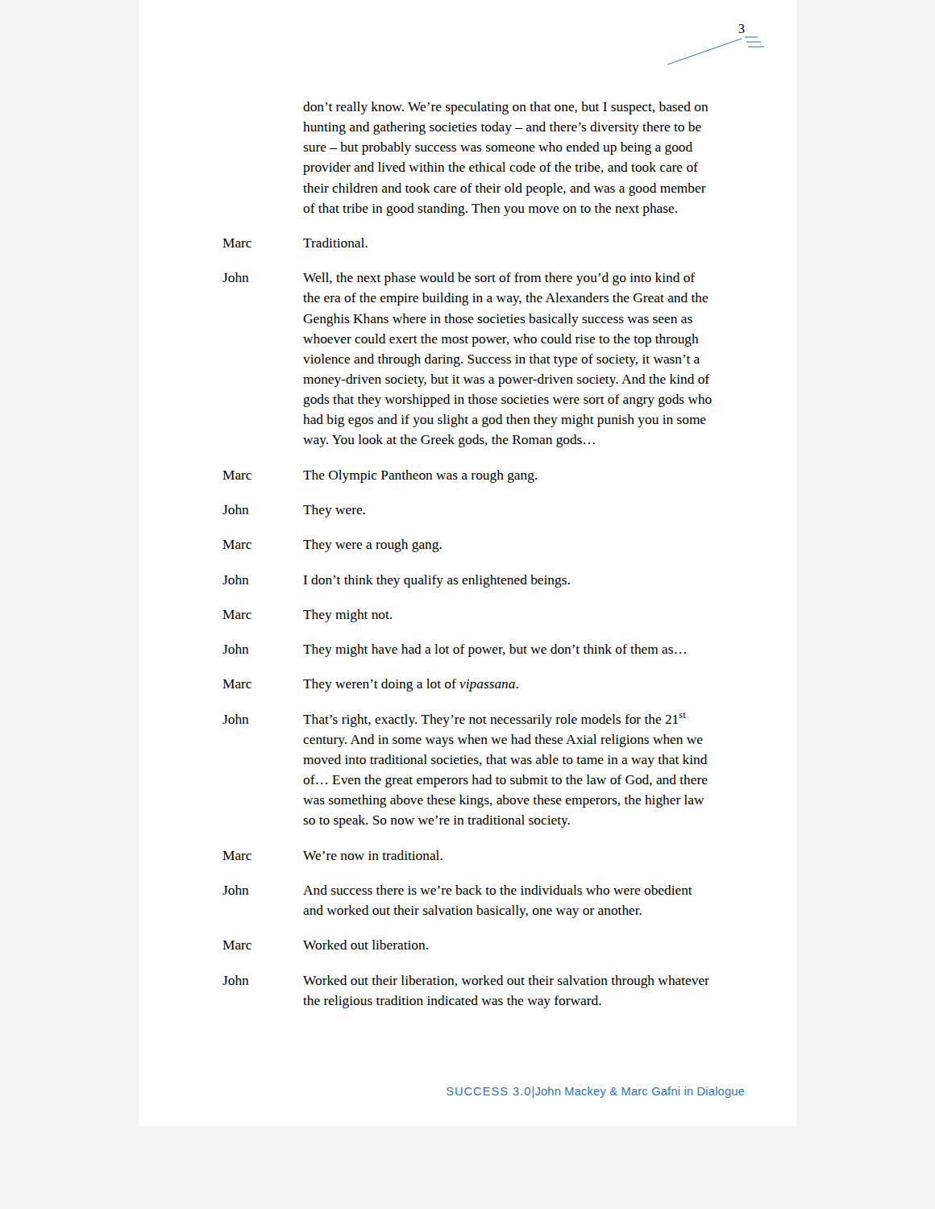3
don’t really know. We’re speculating on that one, but I suspect, based on hunting and gathering societies today – and there’s diversity there to be sure – but probably success was someone who ended up being a good provider and lived within the ethical code of the tribe, and took care of their children and took care of their old people, and was a good member of that tribe in good standing. Then you move on to the next phase.
Marc
Traditional.
John
Well, the next phase would be sort of from there you’d go into kind of the era of the empire building in a way, the Alexanders the Great and the Genghis Khans where in those societies basically success was seen as whoever could exert the most power, who could rise to the top through violence and through daring. Success in that type of society, it wasn’t a money-driven society, but it was a power-driven society. And the kind of gods that they worshipped in those societies were sort of angry gods who had big egos and if you slight a god then they might punish you in some way. You look at the Greek gods, the Roman gods…
Marc
The Olympic Pantheon was a rough gang.
John
They were.
Marc
They were a rough gang.
John
I don’t think they qualify as enlightened beings.
Marc
They might not.
John
They might have had a lot of power, but we don’t think of them as…
Marc
They weren’t doing a lot of vipassana.
John
That’s right, exactly. They’re not necessarily role models for the 21st century. And in some ways when we had these Axial religions when we moved into traditional societies, that was able to tame in a way that kind of… Even the great emperors had to submit to the law of God, and there was something above these kings, above these emperors, the higher law so to speak. So now we’re in traditional society.
Marc
We’re now in traditional.
John
And success there is we’re back to the individuals who were obedient and worked out their salvation basically, one way or another.
Marc
Worked out liberation.
John
Worked out their liberation, worked out their salvation through whatever the religious tradition indicated was the way forward.
SUCCESS 3.0|John Mackey & Marc Gafni in Dialogue